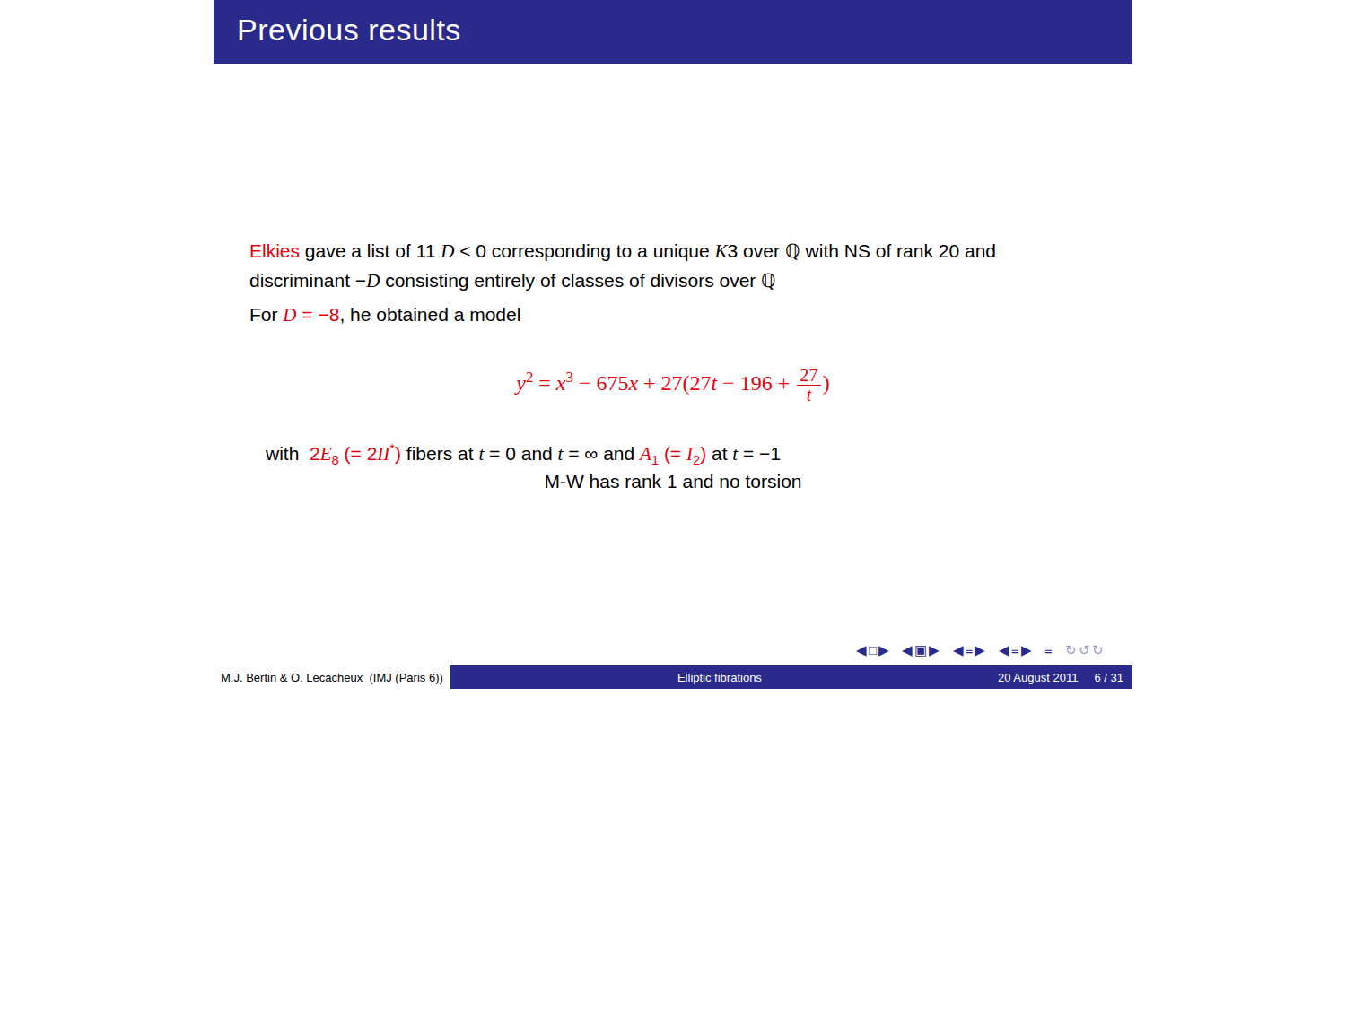Previous results
Elkies gave a list of 11 D < 0 corresponding to a unique K3 over ℚ with NS of rank 20 and discriminant −D consisting entirely of classes of divisors over ℚ
For D = −8, he obtained a model
y2 = x3 − 675x + 27(27t − 196 + 27 t)
with 2E8 (= 2II*) fibers at t = 0 and t = ∞ and A1 (= I2) at t = −1
M-W has rank 1 and no torsion
◀□▶ ◀▣▶ ◀≡▶ ◀≡▶ ≡ ↻↺↻
M.J. Bertin & O. Lecacheux (IMJ (Paris 6))
Elliptic fibrations
20 August 2011 6 / 31